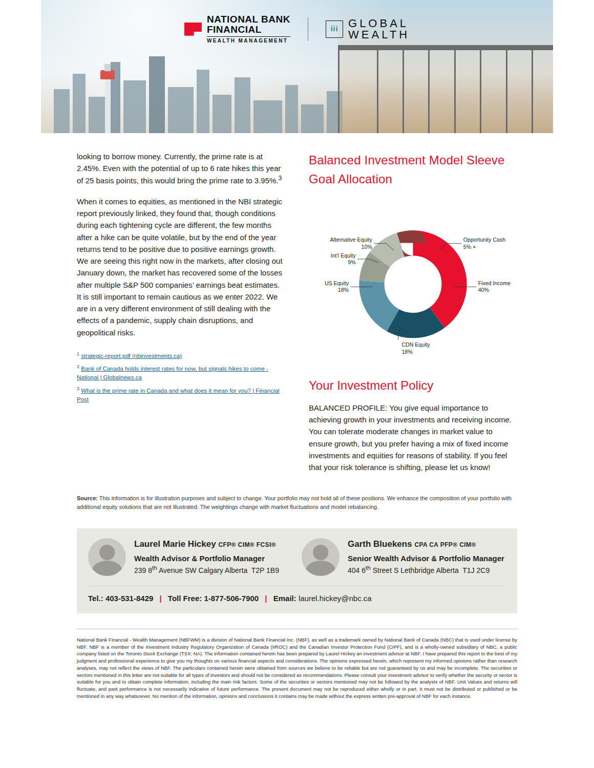NATIONAL BANK
FINANCIAL
WEALTH MANAGEMENT
GLOBAL
WEALTH
looking to borrow money. Currently, the prime rate is at 2.45%. Even with the potential of up to 6 rate hikes this year of 25 basis points, this would bring the prime rate to 3.95%.3
When it comes to equities, as mentioned in the NBI strategic report previously linked, they found that, though conditions during each tightening cycle are different, the few months after a hike can be quite volatile, but by the end of the year returns tend to be positive due to positive earnings growth. We are seeing this right now in the markets, after closing out January down, the market has recovered some of the losses after multiple S&P 500 companies’ earnings beat estimates. It is still important to remain cautious as we enter 2022. We are in a very different environment of still dealing with the effects of a pandemic, supply chain disruptions, and geopolitical risks.
1 strategic-report.pdf (nbinvestments.ca)
2 Bank of Canada holds interest rates for now, but signals hikes to come - National | Globalnews.ca
3 What is the prime rate in Canada and what does it mean for you? | Financial Post
Balanced Investment Model Sleeve Goal Allocation
Balanced Investment Model Sleeve Goal Allocation Opportunity Cash 5% + Alternative Equity 10% Int’l Equity 9% US Equity 18% CDN Equity 18% Fixed Income 40%
Your Investment Policy
BALANCED PROFILE: You give equal importance to achieving growth in your investments and receiving income. You can tolerate moderate changes in market value to ensure growth, but you prefer having a mix of fixed income investments and equities for reasons of stability. If you feel that your risk tolerance is shifting, please let us know!
Source: This information is for illustration purposes and subject to change. Your portfolio may not hold all of these positions. We enhance the composition of your portfolio with additional equity solutions that are not illustrated. The weightings change with market fluctuations and model rebalancing.
Laurel Marie Hickey CFP® CIM® FCSI®
Wealth Advisor & Portfolio Manager
239 8th Avenue SW Calgary Alberta T2P 1B9
Garth Bluekens CPA CA PFP® CIM®
Senior Wealth Advisor & Portfolio Manager
404 6th Street S Lethbridge Alberta T1J 2C9
Tel.: 403-531-8429 | Toll Free: 1-877-506-7900 | Email: laurel.hickey@nbc.ca
National Bank Financial - Wealth Management (NBFWM) is a division of National Bank Financial Inc. (NBF), as well as a trademark owned by National Bank of Canada (NBC) that is used under license by NBF. NBF is a member of the Investment Industry Regulatory Organization of Canada (IIROC) and the Canadian Investor Protection Fund (CIPF), and is a wholly-owned subsidiary of NBC, a public company listed on the Toronto Stock Exchange (TSX: NA). The information contained herein has been prepared by Laurel Hickey an investment advisor at NBF. I have prepared this report to the best of my judgment and professional experience to give you my thoughts on various financial aspects and considerations. The opinions expressed herein, which represent my informed opinions rather than research analyses, may not reflect the views of NBF. The particulars contained herein were obtained from sources we believe to be reliable but are not guaranteed by us and may be incomplete. The securities or sectors mentioned in this letter are not suitable for all types of investors and should not be considered as recommendations. Please consult your investment advisor to verify whether the security or sector is suitable for you and to obtain complete information, including the main risk factors. Some of the securities or sectors mentioned may not be followed by the analysts of NBF. Unit Values and returns will fluctuate, and past performance is not necessarily indicative of future performance. The present document may not be reproduced either wholly or in part. It must not be distributed or published or be mentioned in any way whatsoever. No mention of the information, opinions and conclusions it contains may be made without the express written pre-approval of NBF for each instance.